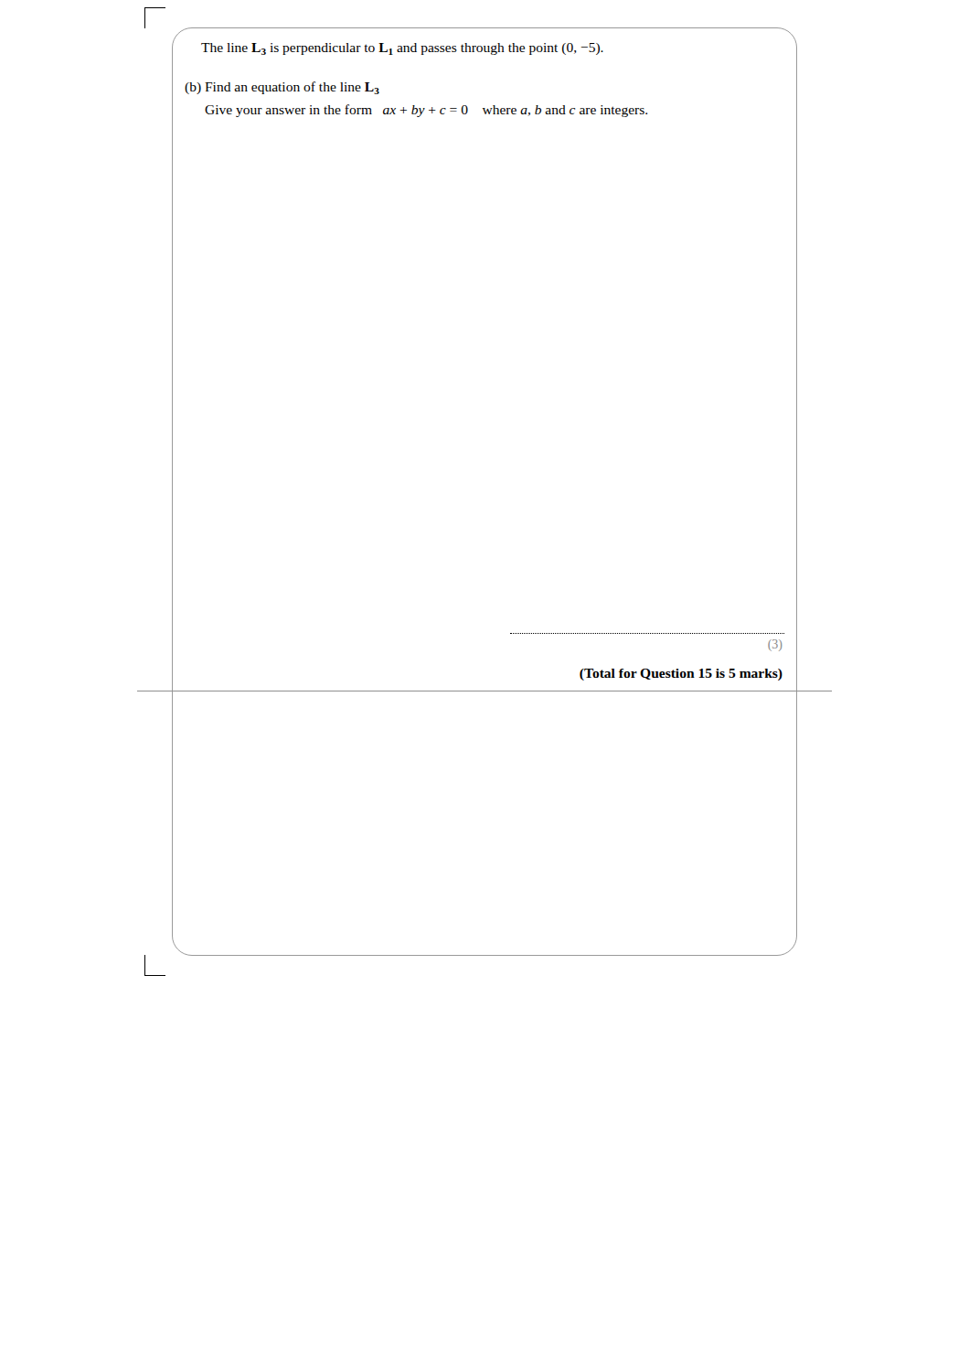The line L3 is perpendicular to L1 and passes through the point (0, −5).
(b) Find an equation of the line L3
Give your answer in the form ax + by + c = 0 where a, b and c are integers.
(3)
(Total for Question 15 is 5 marks)